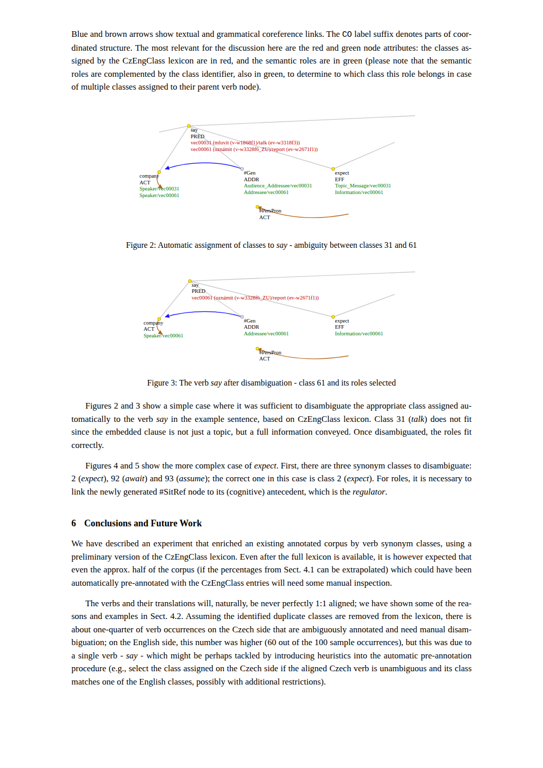Blue and brown arrows show textual and grammatical coreference links. The CO label suffix denotes parts of coordinated structure. The most relevant for the discussion here are the red and green node attributes: the classes assigned by the CzEngClass lexicon are in red, and the semantic roles are in green (please note that the semantic roles are complemented by the class identifier, also in green, to determine to which class this role belongs in case of multiple classes assigned to their parent verb node).
say PRED vec00031 (mluvit (v-w1868f1)/talk (ev-w3318f3)) vec00061 (oznámit (v-w3328f6_ZU)/report (ev-w2671f1))
company ACT Speaker/vec00031 Speaker/vec00061
#Gen ADDR Audience_Addressee/vec00031 Addressee/vec00061
expect EFF Topic_Message/vec00031 Information/vec00061
#PersPron ACT
Figure 2: Automatic assignment of classes to say - ambiguity between classes 31 and 61
say PRED vec00061 (oznámit (v-w3328f6_ZU)/report (ev-w2671f1))
company ACT Speaker/vec00061
#Gen ADDR Addressee/vec00061
expect EFF Information/vec00061
#PersPron ACT
Figure 3: The verb say after disambiguation - class 61 and its roles selected
Figures 2 and 3 show a simple case where it was sufficient to disambiguate the appropriate class assigned automatically to the verb say in the example sentence, based on CzEngClass lexicon. Class 31 (talk) does not fit since the embedded clause is not just a topic, but a full information conveyed. Once disambiguated, the roles fit correctly.
Figures 4 and 5 show the more complex case of expect. First, there are three synonym classes to disambiguate: 2 (expect), 92 (await) and 93 (assume); the correct one in this case is class 2 (expect). For roles, it is necessary to link the newly generated #SitRef node to its (cognitive) antecedent, which is the regulator.
6 Conclusions and Future Work
We have described an experiment that enriched an existing annotated corpus by verb synonym classes, using a preliminary version of the CzEngClass lexicon. Even after the full lexicon is available, it is however expected that even the approx. half of the corpus (if the percentages from Sect. 4.1 can be extrapolated) which could have been automatically pre-annotated with the CzEngClass entries will need some manual inspection.
The verbs and their translations will, naturally, be never perfectly 1:1 aligned; we have shown some of the reasons and examples in Sect. 4.2. Assuming the identified duplicate classes are removed from the lexicon, there is about one-quarter of verb occurrences on the Czech side that are ambiguously annotated and need manual disambiguation; on the English side, this number was higher (60 out of the 100 sample occurrences), but this was due to a single verb - say - which might be perhaps tackled by introducing heuristics into the automatic pre-annotation procedure (e.g., select the class assigned on the Czech side if the aligned Czech verb is unambiguous and its class matches one of the English classes, possibly with additional restrictions).